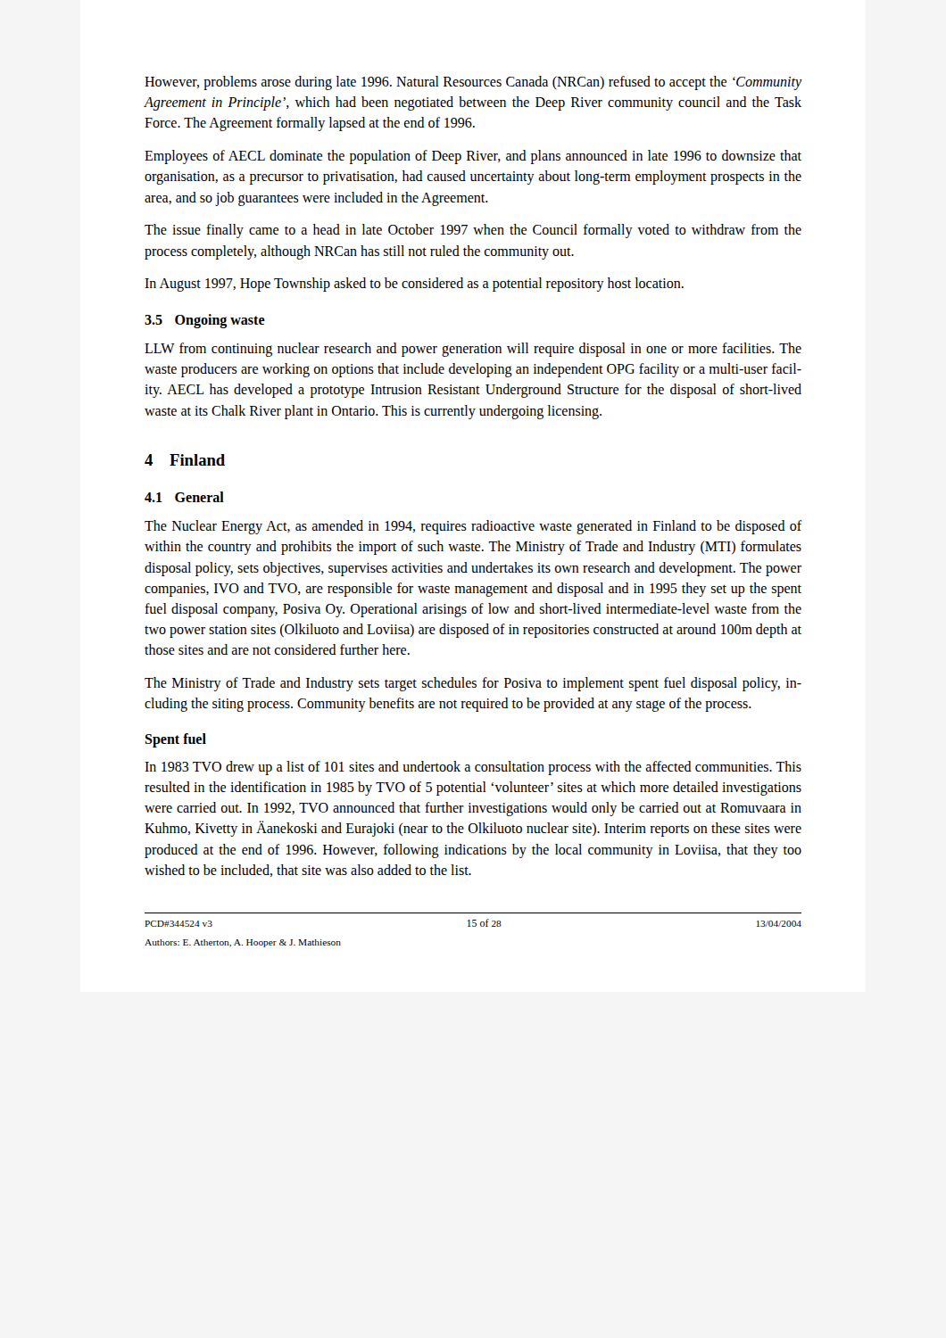However, problems arose during late 1996. Natural Resources Canada (NRCan) refused to accept the ‘Community Agreement in Principle’, which had been negotiated between the Deep River community council and the Task Force. The Agreement formally lapsed at the end of 1996.
Employees of AECL dominate the population of Deep River, and plans announced in late 1996 to downsize that organisation, as a precursor to privatisation, had caused uncertainty about long-term employment prospects in the area, and so job guarantees were included in the Agreement.
The issue finally came to a head in late October 1997 when the Council formally voted to withdraw from the process completely, although NRCan has still not ruled the community out.
In August 1997, Hope Township asked to be considered as a potential repository host location.
3.5 Ongoing waste
LLW from continuing nuclear research and power generation will require disposal in one or more facilities. The waste producers are working on options that include developing an independent OPG facility or a multi-user facility. AECL has developed a prototype Intrusion Resistant Underground Structure for the disposal of short-lived waste at its Chalk River plant in Ontario. This is currently undergoing licensing.
4 Finland
4.1 General
The Nuclear Energy Act, as amended in 1994, requires radioactive waste generated in Finland to be disposed of within the country and prohibits the import of such waste. The Ministry of Trade and Industry (MTI) formulates disposal policy, sets objectives, supervises activities and undertakes its own research and development. The power companies, IVO and TVO, are responsible for waste management and disposal and in 1995 they set up the spent fuel disposal company, Posiva Oy. Operational arisings of low and short-lived intermediate-level waste from the two power station sites (Olkiluoto and Loviisa) are disposed of in repositories constructed at around 100m depth at those sites and are not considered further here.
The Ministry of Trade and Industry sets target schedules for Posiva to implement spent fuel disposal policy, including the siting process. Community benefits are not required to be provided at any stage of the process.
Spent fuel
In 1983 TVO drew up a list of 101 sites and undertook a consultation process with the affected communities. This resulted in the identification in 1985 by TVO of 5 potential ‘volunteer’ sites at which more detailed investigations were carried out. In 1992, TVO announced that further investigations would only be carried out at Romuvaara in Kuhmo, Kivetty in Äanekoski and Eurajoki (near to the Olkiluoto nuclear site). Interim reports on these sites were produced at the end of 1996. However, following indications by the local community in Loviisa, that they too wished to be included, that site was also added to the list.
PCD#344524 v3 15 of 28 13/04/2004
Authors: E. Atherton, A. Hooper & J. Mathieson